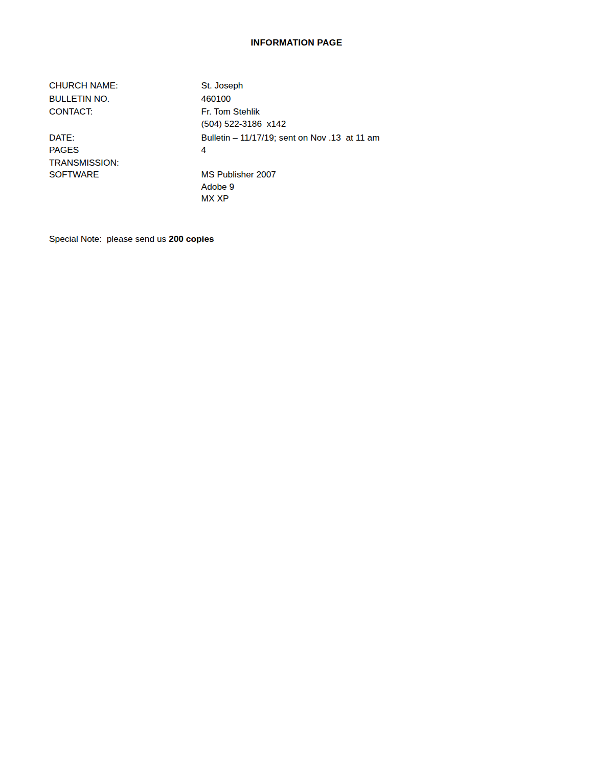INFORMATION PAGE
| CHURCH NAME: | St. Joseph |
| BULLETIN NO. | 460100 |
| CONTACT: | Fr. Tom Stehlik (504) 522-3186 x142 |
| DATE: | Bulletin – 11/17/19; sent on Nov .13 at 11 am |
| PAGES | 4 |
| TRANSMISSION: | |
| SOFTWARE | MS Publisher 2007 Adobe 9 MX XP |
Special Note: please send us 200 copies